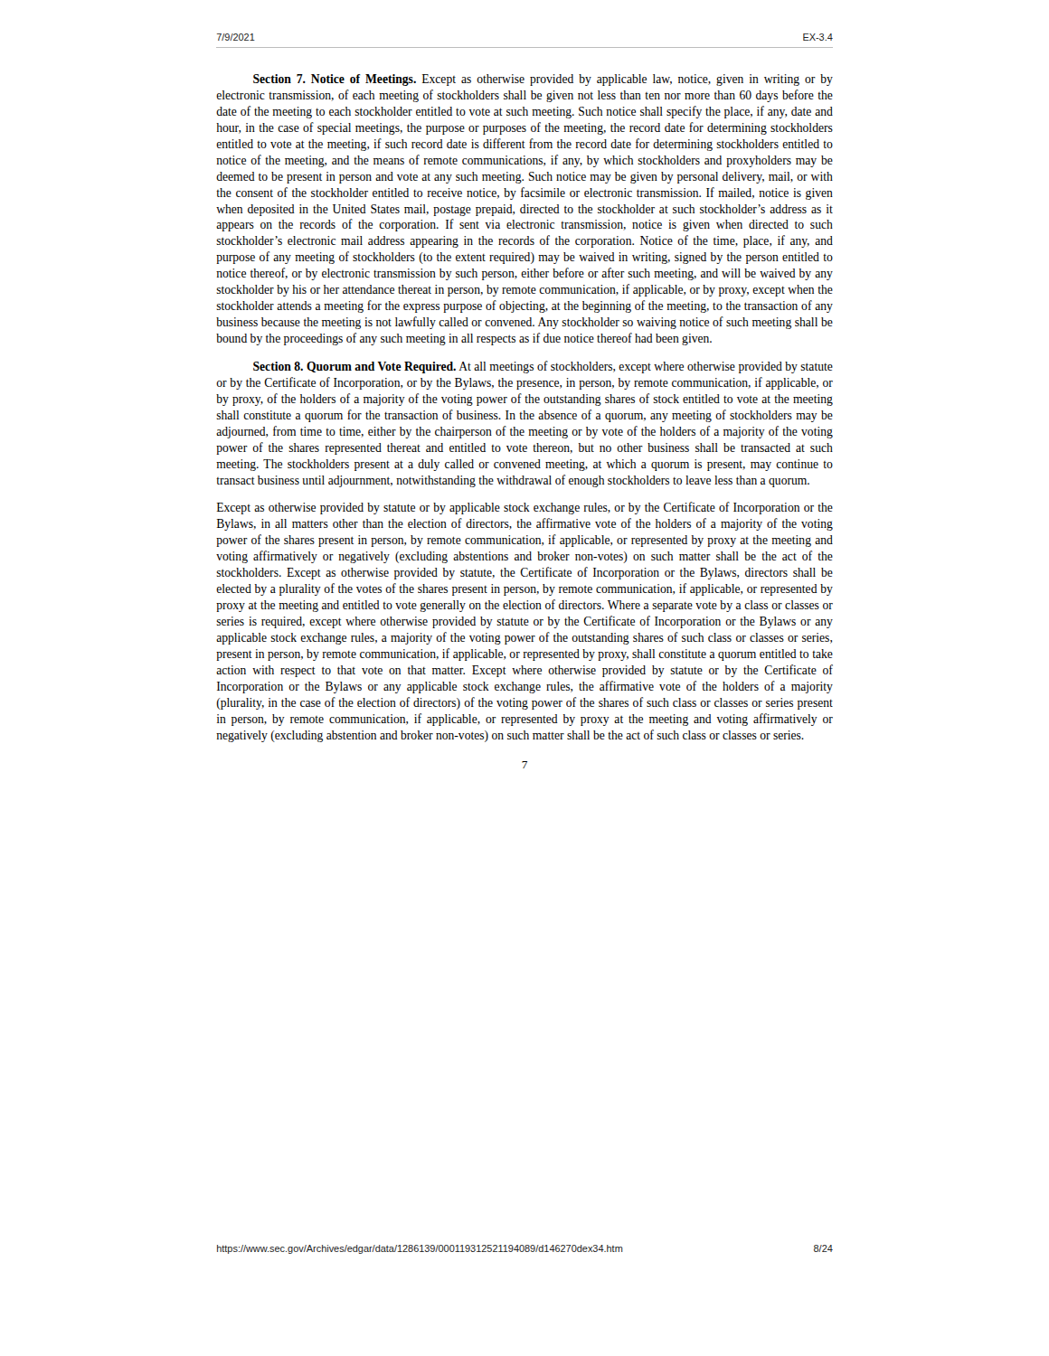7/9/2021 EX-3.4
Section 7. Notice of Meetings. Except as otherwise provided by applicable law, notice, given in writing or by electronic transmission, of each meeting of stockholders shall be given not less than ten nor more than 60 days before the date of the meeting to each stockholder entitled to vote at such meeting. Such notice shall specify the place, if any, date and hour, in the case of special meetings, the purpose or purposes of the meeting, the record date for determining stockholders entitled to vote at the meeting, if such record date is different from the record date for determining stockholders entitled to notice of the meeting, and the means of remote communications, if any, by which stockholders and proxyholders may be deemed to be present in person and vote at any such meeting. Such notice may be given by personal delivery, mail, or with the consent of the stockholder entitled to receive notice, by facsimile or electronic transmission. If mailed, notice is given when deposited in the United States mail, postage prepaid, directed to the stockholder at such stockholder’s address as it appears on the records of the corporation. If sent via electronic transmission, notice is given when directed to such stockholder’s electronic mail address appearing in the records of the corporation. Notice of the time, place, if any, and purpose of any meeting of stockholders (to the extent required) may be waived in writing, signed by the person entitled to notice thereof, or by electronic transmission by such person, either before or after such meeting, and will be waived by any stockholder by his or her attendance thereat in person, by remote communication, if applicable, or by proxy, except when the stockholder attends a meeting for the express purpose of objecting, at the beginning of the meeting, to the transaction of any business because the meeting is not lawfully called or convened. Any stockholder so waiving notice of such meeting shall be bound by the proceedings of any such meeting in all respects as if due notice thereof had been given.
Section 8. Quorum and Vote Required. At all meetings of stockholders, except where otherwise provided by statute or by the Certificate of Incorporation, or by the Bylaws, the presence, in person, by remote communication, if applicable, or by proxy, of the holders of a majority of the voting power of the outstanding shares of stock entitled to vote at the meeting shall constitute a quorum for the transaction of business. In the absence of a quorum, any meeting of stockholders may be adjourned, from time to time, either by the chairperson of the meeting or by vote of the holders of a majority of the voting power of the shares represented thereat and entitled to vote thereon, but no other business shall be transacted at such meeting. The stockholders present at a duly called or convened meeting, at which a quorum is present, may continue to transact business until adjournment, notwithstanding the withdrawal of enough stockholders to leave less than a quorum.
Except as otherwise provided by statute or by applicable stock exchange rules, or by the Certificate of Incorporation or the Bylaws, in all matters other than the election of directors, the affirmative vote of the holders of a majority of the voting power of the shares present in person, by remote communication, if applicable, or represented by proxy at the meeting and voting affirmatively or negatively (excluding abstentions and broker non-votes) on such matter shall be the act of the stockholders. Except as otherwise provided by statute, the Certificate of Incorporation or the Bylaws, directors shall be elected by a plurality of the votes of the shares present in person, by remote communication, if applicable, or represented by proxy at the meeting and entitled to vote generally on the election of directors. Where a separate vote by a class or classes or series is required, except where otherwise provided by statute or by the Certificate of Incorporation or the Bylaws or any applicable stock exchange rules, a majority of the voting power of the outstanding shares of such class or classes or series, present in person, by remote communication, if applicable, or represented by proxy, shall constitute a quorum entitled to take action with respect to that vote on that matter. Except where otherwise provided by statute or by the Certificate of Incorporation or the Bylaws or any applicable stock exchange rules, the affirmative vote of the holders of a majority (plurality, in the case of the election of directors) of the voting power of the shares of such class or classes or series present in person, by remote communication, if applicable, or represented by proxy at the meeting and voting affirmatively or negatively (excluding abstention and broker non-votes) on such matter shall be the act of such class or classes or series.
7
https://www.sec.gov/Archives/edgar/data/1286139/000119312521194089/d146270dex34.htm 8/24